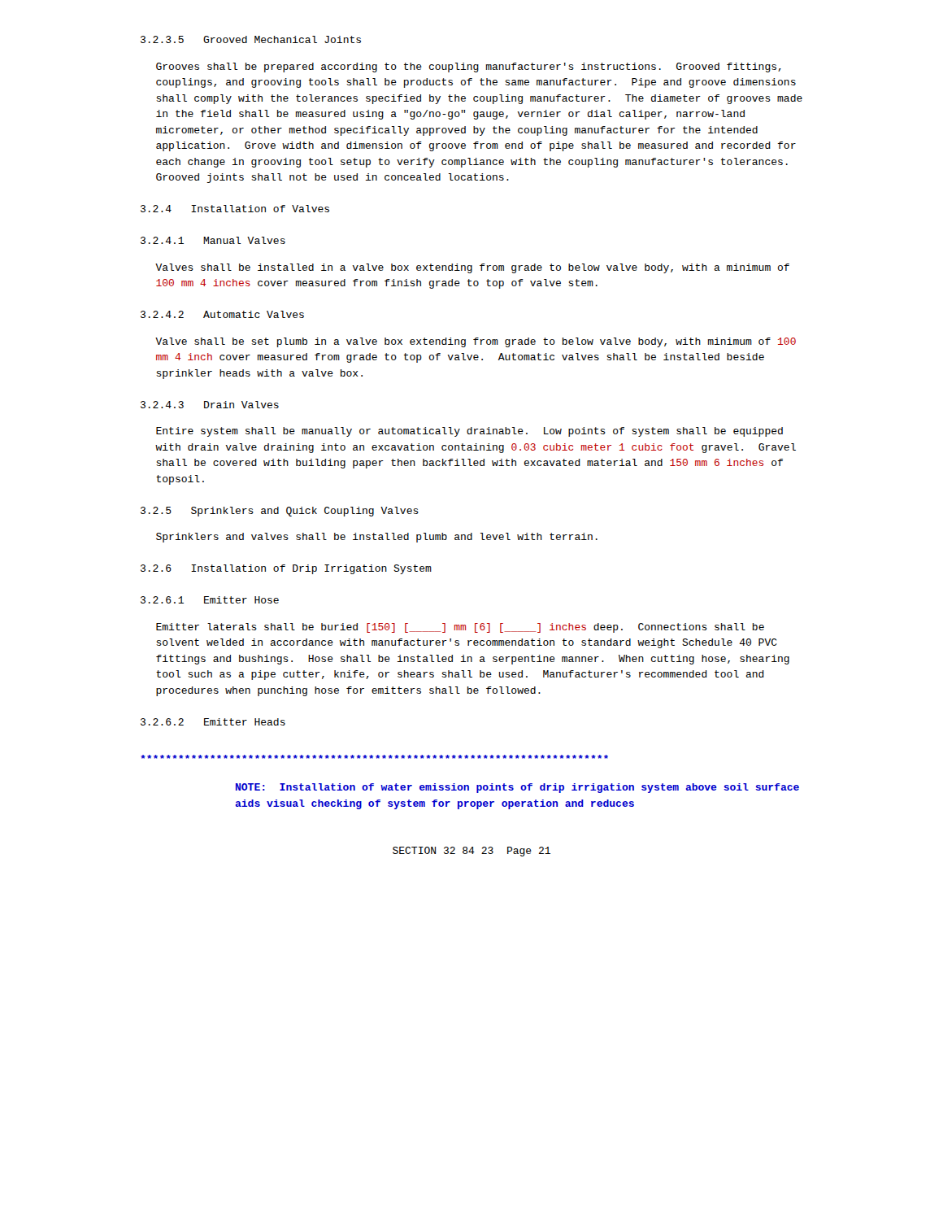3.2.3.5 Grooved Mechanical Joints
Grooves shall be prepared according to the coupling manufacturer's instructions. Grooved fittings, couplings, and grooving tools shall be products of the same manufacturer. Pipe and groove dimensions shall comply with the tolerances specified by the coupling manufacturer. The diameter of grooves made in the field shall be measured using a "go/no-go" gauge, vernier or dial caliper, narrow-land micrometer, or other method specifically approved by the coupling manufacturer for the intended application. Grove width and dimension of groove from end of pipe shall be measured and recorded for each change in grooving tool setup to verify compliance with the coupling manufacturer's tolerances. Grooved joints shall not be used in concealed locations.
3.2.4 Installation of Valves
3.2.4.1 Manual Valves
Valves shall be installed in a valve box extending from grade to below valve body, with a minimum of 100 mm 4 inches cover measured from finish grade to top of valve stem.
3.2.4.2 Automatic Valves
Valve shall be set plumb in a valve box extending from grade to below valve body, with minimum of 100 mm 4 inch cover measured from grade to top of valve. Automatic valves shall be installed beside sprinkler heads with a valve box.
3.2.4.3 Drain Valves
Entire system shall be manually or automatically drainable. Low points of system shall be equipped with drain valve draining into an excavation containing 0.03 cubic meter 1 cubic foot gravel. Gravel shall be covered with building paper then backfilled with excavated material and 150 mm 6 inches of topsoil.
3.2.5 Sprinklers and Quick Coupling Valves
Sprinklers and valves shall be installed plumb and level with terrain.
3.2.6 Installation of Drip Irrigation System
3.2.6.1 Emitter Hose
Emitter laterals shall be buried [150] [_____] mm [6] [_____] inches deep. Connections shall be solvent welded in accordance with manufacturer's recommendation to standard weight Schedule 40 PVC fittings and bushings. Hose shall be installed in a serpentine manner. When cutting hose, shearing tool such as a pipe cutter, knife, or shears shall be used. Manufacturer's recommended tool and procedures when punching hose for emitters shall be followed.
3.2.6.2 Emitter Heads
**************************************************************************
NOTE: Installation of water emission points of drip irrigation system above soil surface aids visual checking of system for proper operation and reduces
SECTION 32 84 23 Page 21